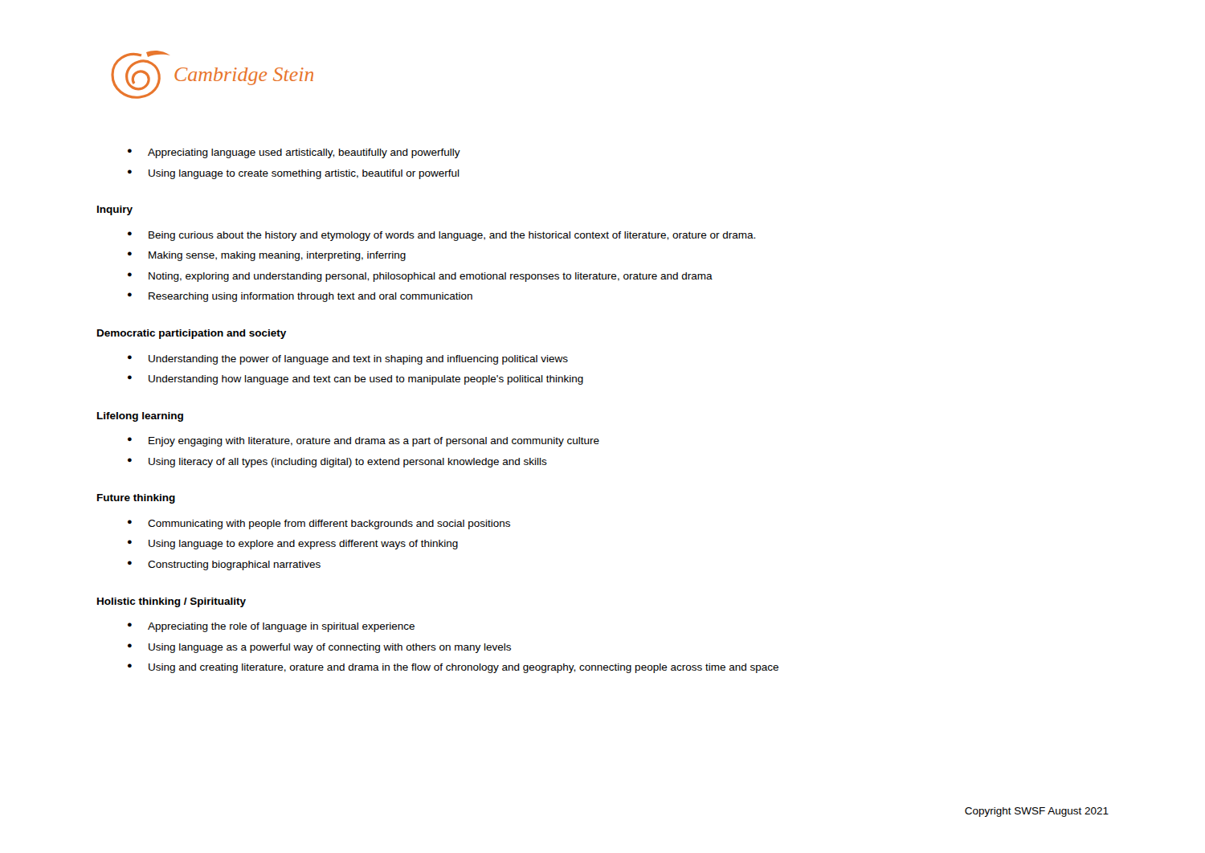Cambridge Steiner School
Appreciating language used artistically, beautifully and powerfully
Using language to create something artistic, beautiful or powerful
Inquiry
Being curious about the history and etymology of words and language, and the historical context of literature, orature or drama.
Making sense, making meaning, interpreting, inferring
Noting, exploring and understanding personal, philosophical and emotional responses to literature, orature and drama
Researching using information through text and oral communication
Democratic participation and society
Understanding the power of language and text in shaping and influencing political views
Understanding how language and text can be used to manipulate people's political thinking
Lifelong learning
Enjoy engaging with literature, orature and drama as a part of personal and community culture
Using literacy of all types (including digital) to extend personal knowledge and skills
Future thinking
Communicating with people from different backgrounds and social positions
Using language to explore and express different ways of thinking
Constructing biographical narratives
Holistic thinking / Spirituality
Appreciating the role of language in spiritual experience
Using language as a powerful way of connecting with others on many levels
Using and creating literature, orature and drama in the flow of chronology and geography, connecting people across time and space
Copyright SWSF August 2021